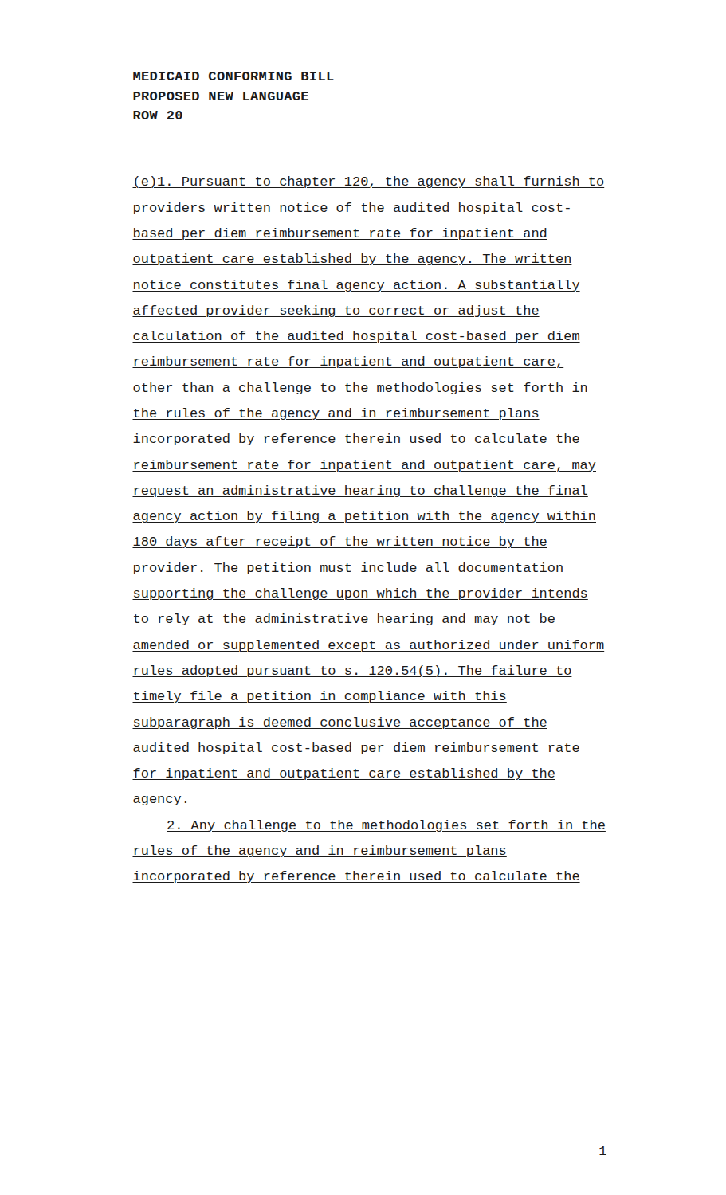MEDICAID CONFORMING BILL PROPOSED NEW LANGUAGE ROW 20
(e)1. Pursuant to chapter 120, the agency shall furnish to providers written notice of the audited hospital cost-based per diem reimbursement rate for inpatient and outpatient care established by the agency. The written notice constitutes final agency action. A substantially affected provider seeking to correct or adjust the calculation of the audited hospital cost-based per diem reimbursement rate for inpatient and outpatient care, other than a challenge to the methodologies set forth in the rules of the agency and in reimbursement plans incorporated by reference therein used to calculate the reimbursement rate for inpatient and outpatient care, may request an administrative hearing to challenge the final agency action by filing a petition with the agency within 180 days after receipt of the written notice by the provider. The petition must include all documentation supporting the challenge upon which the provider intends to rely at the administrative hearing and may not be amended or supplemented except as authorized under uniform rules adopted pursuant to s. 120.54(5). The failure to timely file a petition in compliance with this subparagraph is deemed conclusive acceptance of the audited hospital cost-based per diem reimbursement rate for inpatient and outpatient care established by the agency.
2. Any challenge to the methodologies set forth in the rules of the agency and in reimbursement plans incorporated by reference therein used to calculate the
1